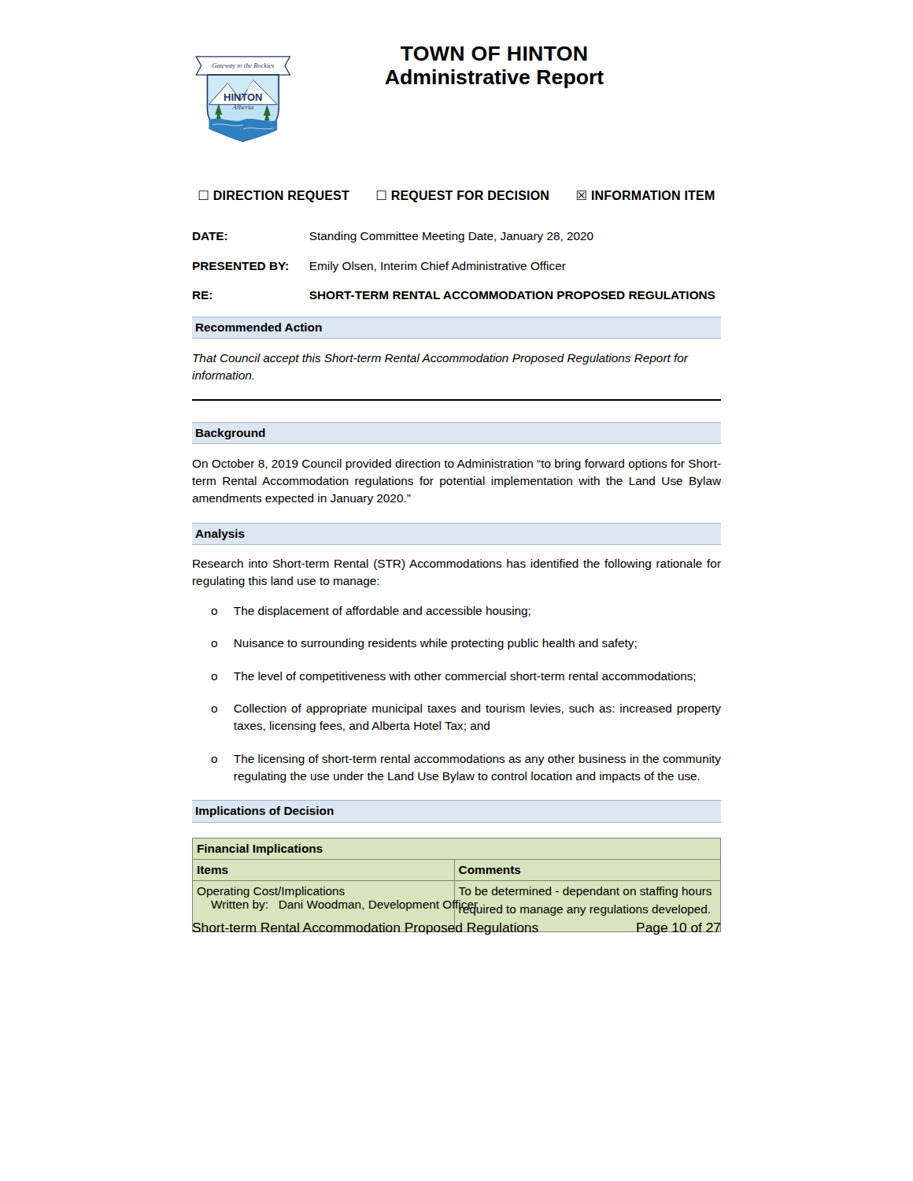Gateway to the Rockies HINTON Alberta
TOWN OF HINTON
Administrative Report
☐ DIRECTION REQUEST ☐ REQUEST FOR DECISION ☒ INFORMATION ITEM
DATE:
Standing Committee Meeting Date, January 28, 2020
PRESENTED BY:
Emily Olsen, Interim Chief Administrative Officer
RE:
SHORT-TERM RENTAL ACCOMMODATION PROPOSED REGULATIONS
Recommended Action
That Council accept this Short-term Rental Accommodation Proposed Regulations Report for information.
Background
On October 8, 2019 Council provided direction to Administration “to bring forward options for Short-term Rental Accommodation regulations for potential implementation with the Land Use Bylaw amendments expected in January 2020.”
Analysis
Research into Short-term Rental (STR) Accommodations has identified the following rationale for regulating this land use to manage:
o The displacement of affordable and accessible housing;
o Nuisance to surrounding residents while protecting public health and safety;
o The level of competitiveness with other commercial short-term rental accommodations;
o Collection of appropriate municipal taxes and tourism levies, such as: increased property taxes, licensing fees, and Alberta Hotel Tax; and
o The licensing of short-term rental accommodations as any other business in the community regulating the use under the Land Use Bylaw to control location and impacts of the use.
Implications of Decision
| Financial Implications |
| Items | Comments |
| Operating Cost/Implications | To be determined - dependant on staffing hours required to manage any regulations developed. |
Written by: Dani Woodman, Development Officer
Short-term Rental Accommodation Proposed Regulations Page 10 of 27